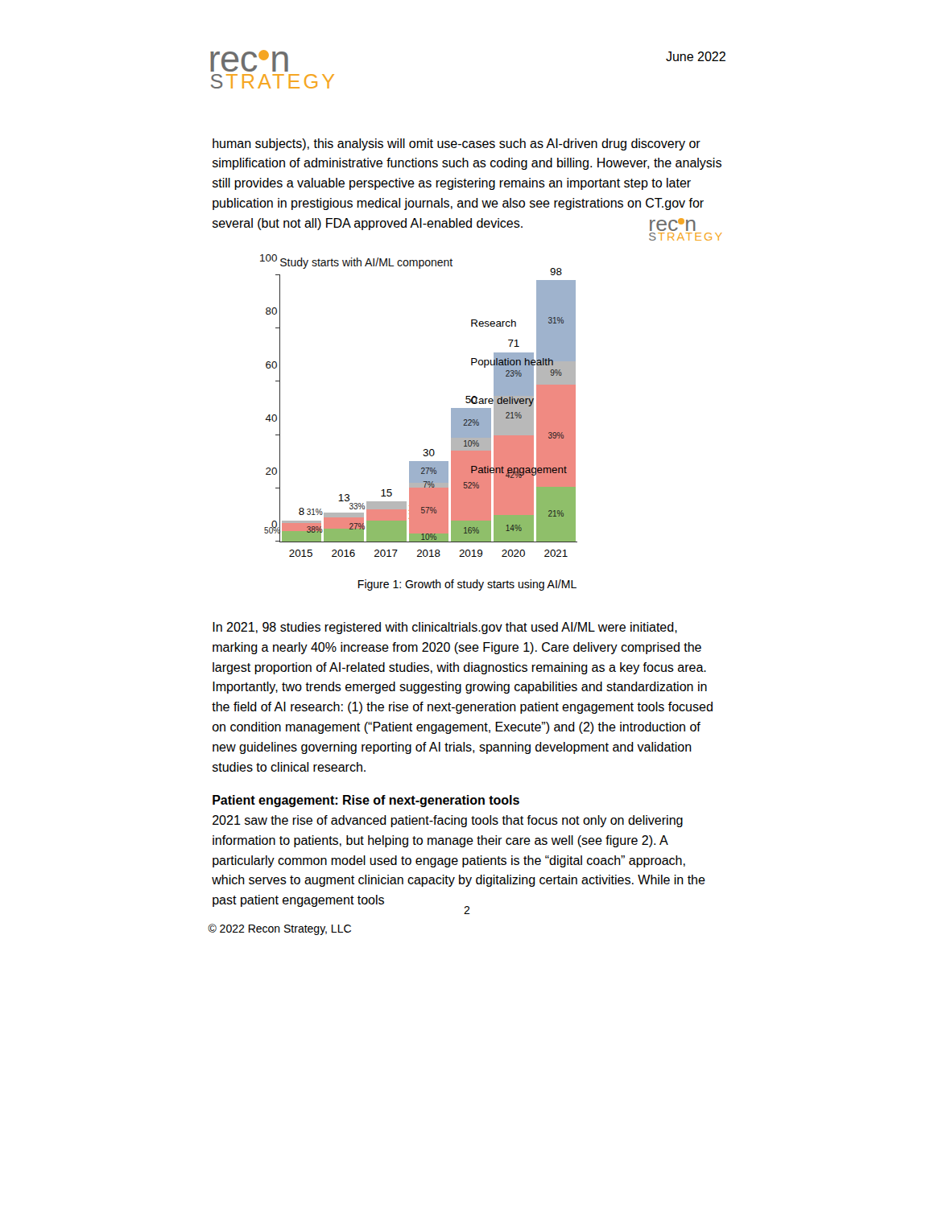rec n strategy
June 2022
human subjects), this analysis will omit use-cases such as AI-driven drug discovery or simplification of administrative functions such as coding and billing. However, the analysis still provides a valuable perspective as registering remains an important step to later publication in prestigious medical journals, and we also see registrations on CT.gov for several (but not all) FDA approved AI-enabled devices.
rec n strategy
Study starts with AI/ML component
0
20
40
60
80
100
8
13%
38%
50%
13
15%
15%
31%
38%
15
20%
20%
33%
27%
30
27%
7%
57%
10%
50
22%
10%
52%
16%
71
23%
21%
42%
14%
98
31%
9%
39%
21%
Research
Population health
Care delivery
Patient engagement
2015
2016
2017
2018
2019
2020
2021
Figure 1: Growth of study starts using AI/ML
In 2021, 98 studies registered with clinicaltrials.gov that used AI/ML were initiated, marking a nearly 40% increase from 2020 (see Figure 1). Care delivery comprised the largest proportion of AI-related studies, with diagnostics remaining as a key focus area. Importantly, two trends emerged suggesting growing capabilities and standardization in the field of AI research: (1) the rise of next-generation patient engagement tools focused on condition management (“Patient engagement, Execute”) and (2) the introduction of new guidelines governing reporting of AI trials, spanning development and validation studies to clinical research.
Patient engagement: Rise of next-generation tools
2021 saw the rise of advanced patient-facing tools that focus not only on delivering information to patients, but helping to manage their care as well (see figure 2). A particularly common model used to engage patients is the “digital coach” approach, which serves to augment clinician capacity by digitalizing certain activities. While in the past patient engagement tools
2
© 2022 Recon Strategy, LLC